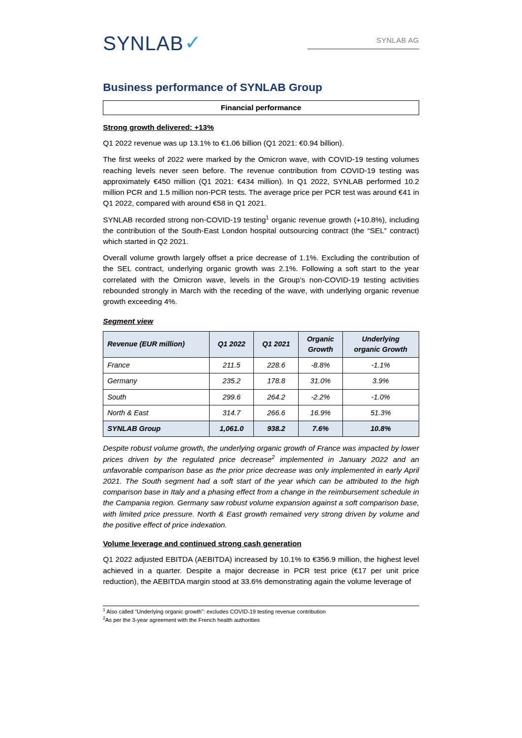SYN LAB✓
SYNLAB AG
Business performance of SYNLAB Group
Financial performance
Strong growth delivered: +13%
Q1 2022 revenue was up 13.1% to €1.06 billion (Q1 2021: €0.94 billion).
The first weeks of 2022 were marked by the Omicron wave, with COVID-19 testing volumes reaching levels never seen before. The revenue contribution from COVID-19 testing was approximately €450 million (Q1 2021: €434 million). In Q1 2022, SYNLAB performed 10.2 million PCR and 1.5 million non-PCR tests. The average price per PCR test was around €41 in Q1 2022, compared with around €58 in Q1 2021.
SYNLAB recorded strong non-COVID-19 testing1 organic revenue growth (+10.8%), including the contribution of the South-East London hospital outsourcing contract (the “SEL” contract) which started in Q2 2021.
Overall volume growth largely offset a price decrease of 1.1%. Excluding the contribution of the SEL contract, underlying organic growth was 2.1%. Following a soft start to the year correlated with the Omicron wave, levels in the Group’s non-COVID-19 testing activities rebounded strongly in March with the receding of the wave, with underlying organic revenue growth exceeding 4%.
Segment view
| Revenue (EUR million) | Q1 2022 | Q1 2021 | Organic Growth | Underlying organic Growth |
| --- | --- | --- | --- | --- |
| France | 211.5 | 228.6 | -8.8% | -1.1% |
| Germany | 235.2 | 178.8 | 31.0% | 3.9% |
| South | 299.6 | 264.2 | -2.2% | -1.0% |
| North & East | 314.7 | 266.6 | 16.9% | 51.3% |
| SYNLAB Group | 1,061.0 | 938.2 | 7.6% | 10.8% |
Despite robust volume growth, the underlying organic growth of France was impacted by lower prices driven by the regulated price decrease2 implemented in January 2022 and an unfavorable comparison base as the prior price decrease was only implemented in early April 2021. The South segment had a soft start of the year which can be attributed to the high comparison base in Italy and a phasing effect from a change in the reimbursement schedule in the Campania region. Germany saw robust volume expansion against a soft comparison base, with limited price pressure. North & East growth remained very strong driven by volume and the positive effect of price indexation.
Volume leverage and continued strong cash generation
Q1 2022 adjusted EBITDA (AEBITDA) increased by 10.1% to €356.9 million, the highest level achieved in a quarter. Despite a major decrease in PCR test price (€17 per unit price reduction), the AEBITDA margin stood at 33.6% demonstrating again the volume leverage of
1 Also called “Underlying organic growth”: excludes COVID-19 testing revenue contribution
2As per the 3-year agreement with the French health authorities